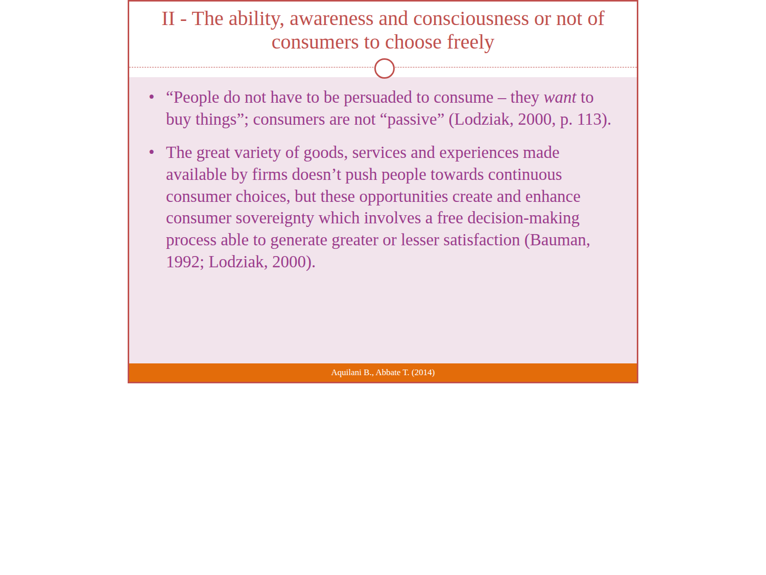II - The ability, awareness and consciousness or not of consumers to choose freely
“People do not have to be persuaded to consume – they want to buy things”; consumers are not “passive” (Lodziak, 2000, p. 113).
The great variety of goods, services and experiences made available by firms doesn’t push people towards continuous consumer choices, but these opportunities create and enhance consumer sovereignty which involves a free decision-making process able to generate greater or lesser satisfaction (Bauman, 1992; Lodziak, 2000).
Aquilani B., Abbate T. (2014)